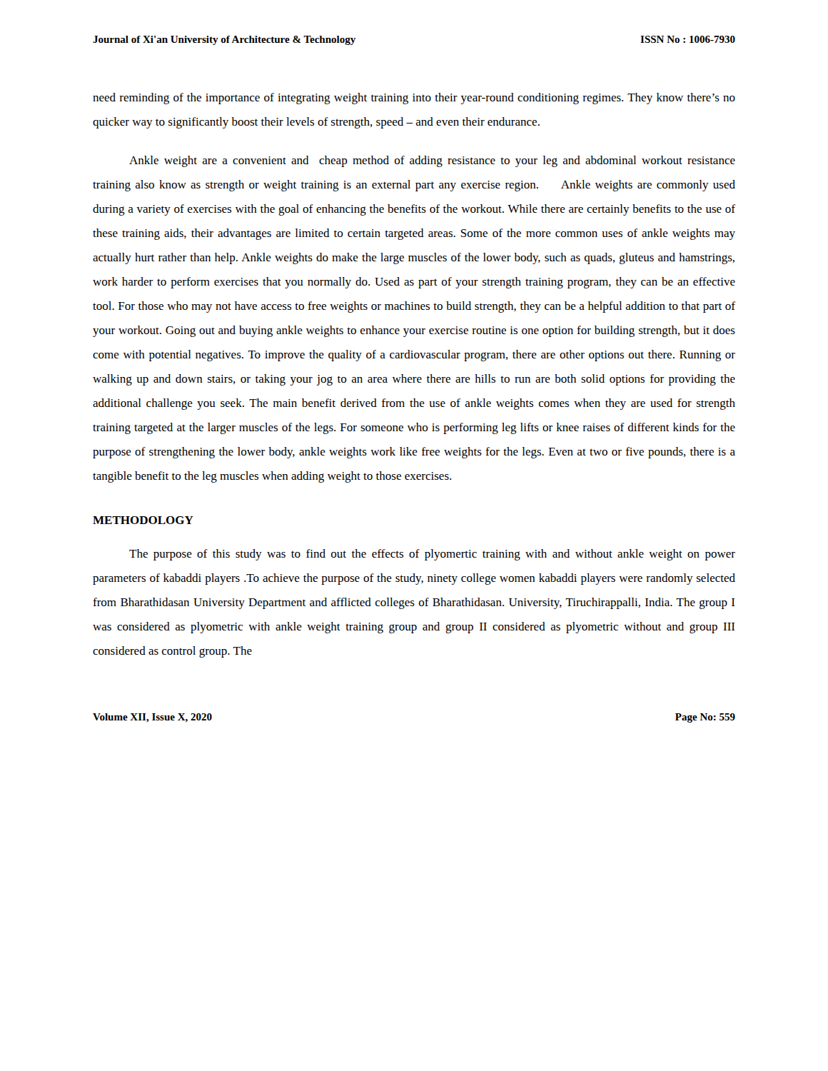Journal of Xi'an University of Architecture & Technology
ISSN No : 1006-7930
need reminding of the importance of integrating weight training into their year-round conditioning regimes. They know there’s no quicker way to significantly boost their levels of strength, speed – and even their endurance.
Ankle weight are a convenient and cheap method of adding resistance to your leg and abdominal workout resistance training also know as strength or weight training is an external part any exercise region. Ankle weights are commonly used during a variety of exercises with the goal of enhancing the benefits of the workout. While there are certainly benefits to the use of these training aids, their advantages are limited to certain targeted areas. Some of the more common uses of ankle weights may actually hurt rather than help. Ankle weights do make the large muscles of the lower body, such as quads, gluteus and hamstrings, work harder to perform exercises that you normally do. Used as part of your strength training program, they can be an effective tool. For those who may not have access to free weights or machines to build strength, they can be a helpful addition to that part of your workout. Going out and buying ankle weights to enhance your exercise routine is one option for building strength, but it does come with potential negatives. To improve the quality of a cardiovascular program, there are other options out there. Running or walking up and down stairs, or taking your jog to an area where there are hills to run are both solid options for providing the additional challenge you seek. The main benefit derived from the use of ankle weights comes when they are used for strength training targeted at the larger muscles of the legs. For someone who is performing leg lifts or knee raises of different kinds for the purpose of strengthening the lower body, ankle weights work like free weights for the legs. Even at two or five pounds, there is a tangible benefit to the leg muscles when adding weight to those exercises.
METHODOLOGY
The purpose of this study was to find out the effects of plyomertic training with and without ankle weight on power parameters of kabaddi players .To achieve the purpose of the study, ninety college women kabaddi players were randomly selected from Bharathidasan University Department and afflicted colleges of Bharathidasan. University, Tiruchirappalli, India. The group I was considered as plyometric with ankle weight training group and group II considered as plyometric without and group III considered as control group. The
Volume XII, Issue X, 2020
Page No: 559